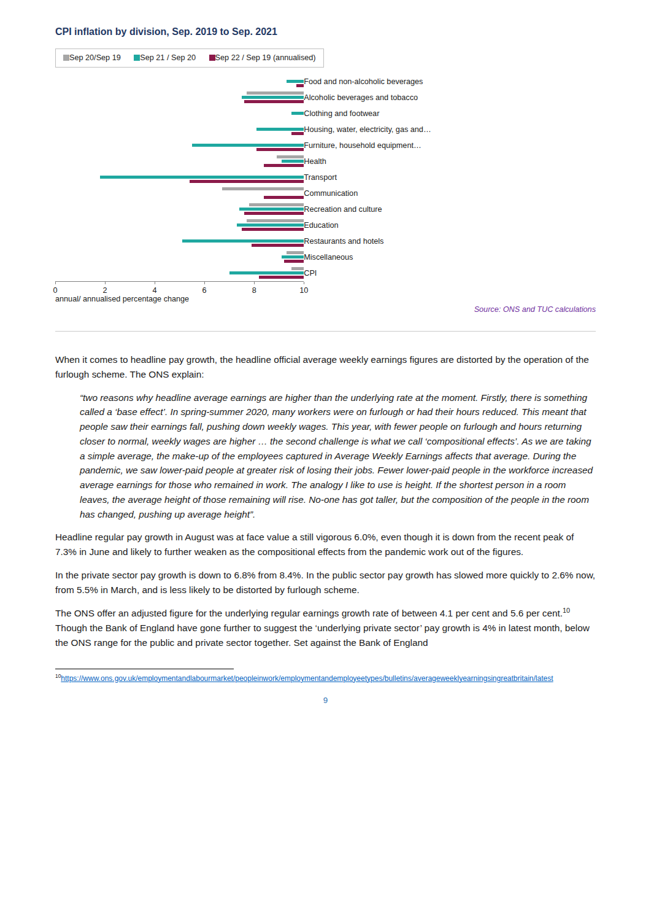CPI inflation by division, Sep. 2019 to Sep. 2021
Sep 20/Sep 19 Sep 21 / Sep 20 Sep 22 / Sep 19 (annualised)
| | Food and non-alcoholic beverages |
| | Alcoholic beverages and tobacco |
| | Clothing and footwear |
| | Housing, water, electricity, gas and… |
| | Furniture, household equipment… |
| | Health |
| | Transport |
| | Communication |
| | Recreation and culture |
| | Education |
| | Restaurants and hotels |
| | Miscellaneous |
| | CPI |
| 0 2 4 6 8 10 annual/ annualised percentage change | |
Source: ONS and TUC calculations
When it comes to headline pay growth, the headline official average weekly earnings figures are distorted by the operation of the furlough scheme. The ONS explain:
“two reasons why headline average earnings are higher than the underlying rate at the moment. Firstly, there is something called a ‘base effect’. In spring-summer 2020, many workers were on furlough or had their hours reduced. This meant that people saw their earnings fall, pushing down weekly wages. This year, with fewer people on furlough and hours returning closer to normal, weekly wages are higher … the second challenge is what we call ‘compositional effects’. As we are taking a simple average, the make-up of the employees captured in Average Weekly Earnings affects that average. During the pandemic, we saw lower-paid people at greater risk of losing their jobs. Fewer lower-paid people in the workforce increased average earnings for those who remained in work. The analogy I like to use is height. If the shortest person in a room leaves, the average height of those remaining will rise. No-one has got taller, but the composition of the people in the room has changed, pushing up average height”.
Headline regular pay growth in August was at face value a still vigorous 6.0%, even though it is down from the recent peak of 7.3% in June and likely to further weaken as the compositional effects from the pandemic work out of the figures.
In the private sector pay growth is down to 6.8% from 8.4%. In the public sector pay growth has slowed more quickly to 2.6% now, from 5.5% in March, and is less likely to be distorted by furlough scheme.
The ONS offer an adjusted figure for the underlying regular earnings growth rate of between 4.1 per cent and 5.6 per cent.10 Though the Bank of England have gone further to suggest the ‘underlying private sector’ pay growth is 4% in latest month, below the ONS range for the public and private sector together. Set against the Bank of England
10https://www.ons.gov.uk/employmentandlabourmarket/peopleinwork/employmentandemployeetypes/bulletins/averageweeklyearningsingreatbritain/latest
9